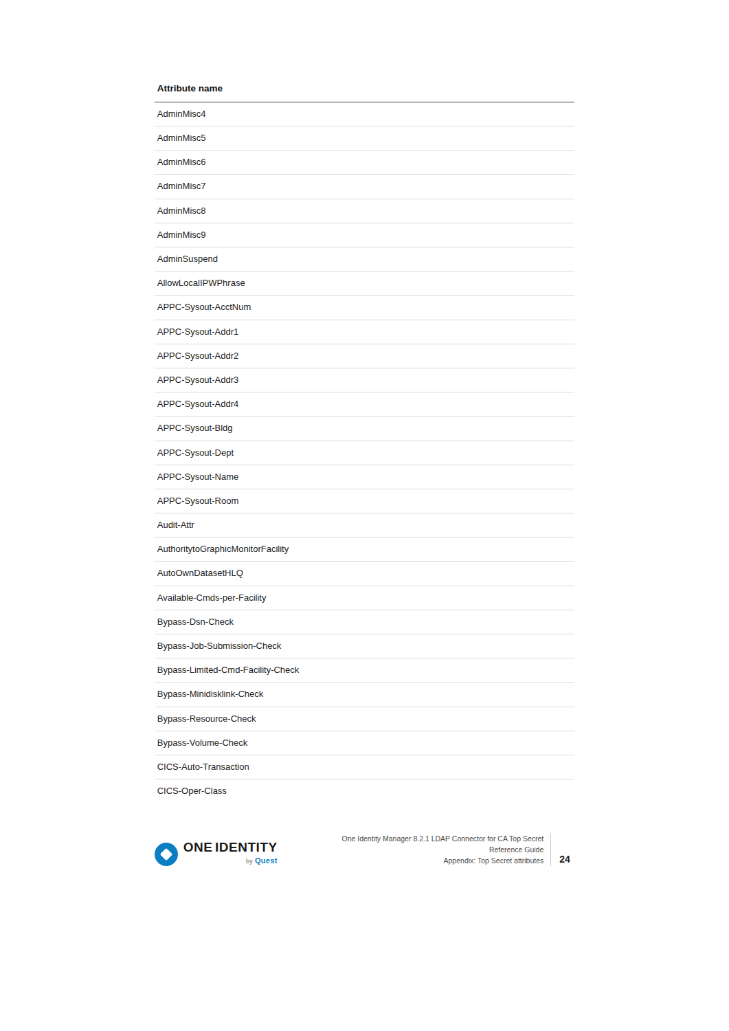| Attribute name |
| --- |
| AdminMisc4 |
| AdminMisc5 |
| AdminMisc6 |
| AdminMisc7 |
| AdminMisc8 |
| AdminMisc9 |
| AdminSuspend |
| AllowLocalIPWPhrase |
| APPC-Sysout-AcctNum |
| APPC-Sysout-Addr1 |
| APPC-Sysout-Addr2 |
| APPC-Sysout-Addr3 |
| APPC-Sysout-Addr4 |
| APPC-Sysout-Bldg |
| APPC-Sysout-Dept |
| APPC-Sysout-Name |
| APPC-Sysout-Room |
| Audit-Attr |
| AuthoritytoGraphicMonitorFacility |
| AutoOwnDatasetHLQ |
| Available-Cmds-per-Facility |
| Bypass-Dsn-Check |
| Bypass-Job-Submission-Check |
| Bypass-Limited-Cmd-Facility-Check |
| Bypass-Minidisklink-Check |
| Bypass-Resource-Check |
| Bypass-Volume-Check |
| CICS-Auto-Transaction |
| CICS-Oper-Class |
ONE IDENTITY
by Quest
One Identity Manager 8.2.1 LDAP Connector for CA Top Secret
Reference Guide
Appendix: Top Secret attributes
24